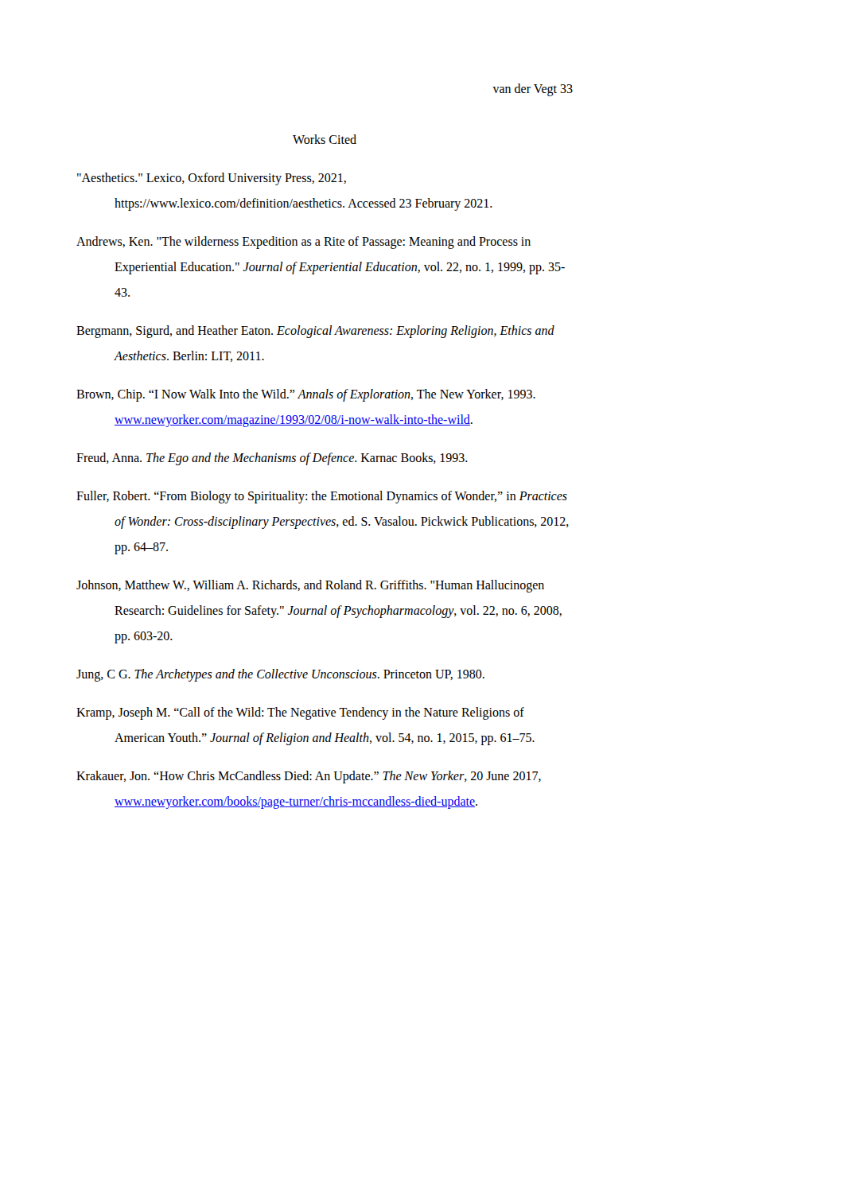van der Vegt 33
Works Cited
"Aesthetics." Lexico, Oxford University Press, 2021, https://www.lexico.com/definition/aesthetics. Accessed 23 February 2021.
Andrews, Ken. "The wilderness Expedition as a Rite of Passage: Meaning and Process in Experiential Education." Journal of Experiential Education, vol. 22, no. 1, 1999, pp. 35-43.
Bergmann, Sigurd, and Heather Eaton. Ecological Awareness: Exploring Religion, Ethics and Aesthetics. Berlin: LIT, 2011.
Brown, Chip. “I Now Walk Into the Wild.” Annals of Exploration, The New Yorker, 1993. www.newyorker.com/magazine/1993/02/08/i-now-walk-into-the-wild.
Freud, Anna. The Ego and the Mechanisms of Defence. Karnac Books, 1993.
Fuller, Robert. “From Biology to Spirituality: the Emotional Dynamics of Wonder,” in Practices of Wonder: Cross-disciplinary Perspectives, ed. S. Vasalou. Pickwick Publications, 2012, pp. 64–87.
Johnson, Matthew W., William A. Richards, and Roland R. Griffiths. "Human Hallucinogen Research: Guidelines for Safety." Journal of Psychopharmacology, vol. 22, no. 6, 2008, pp. 603-20.
Jung, C G. The Archetypes and the Collective Unconscious. Princeton UP, 1980.
Kramp, Joseph M. “Call of the Wild: The Negative Tendency in the Nature Religions of American Youth.” Journal of Religion and Health, vol. 54, no. 1, 2015, pp. 61–75.
Krakauer, Jon. “How Chris McCandless Died: An Update.” The New Yorker, 20 June 2017, www.newyorker.com/books/page-turner/chris-mccandless-died-update.